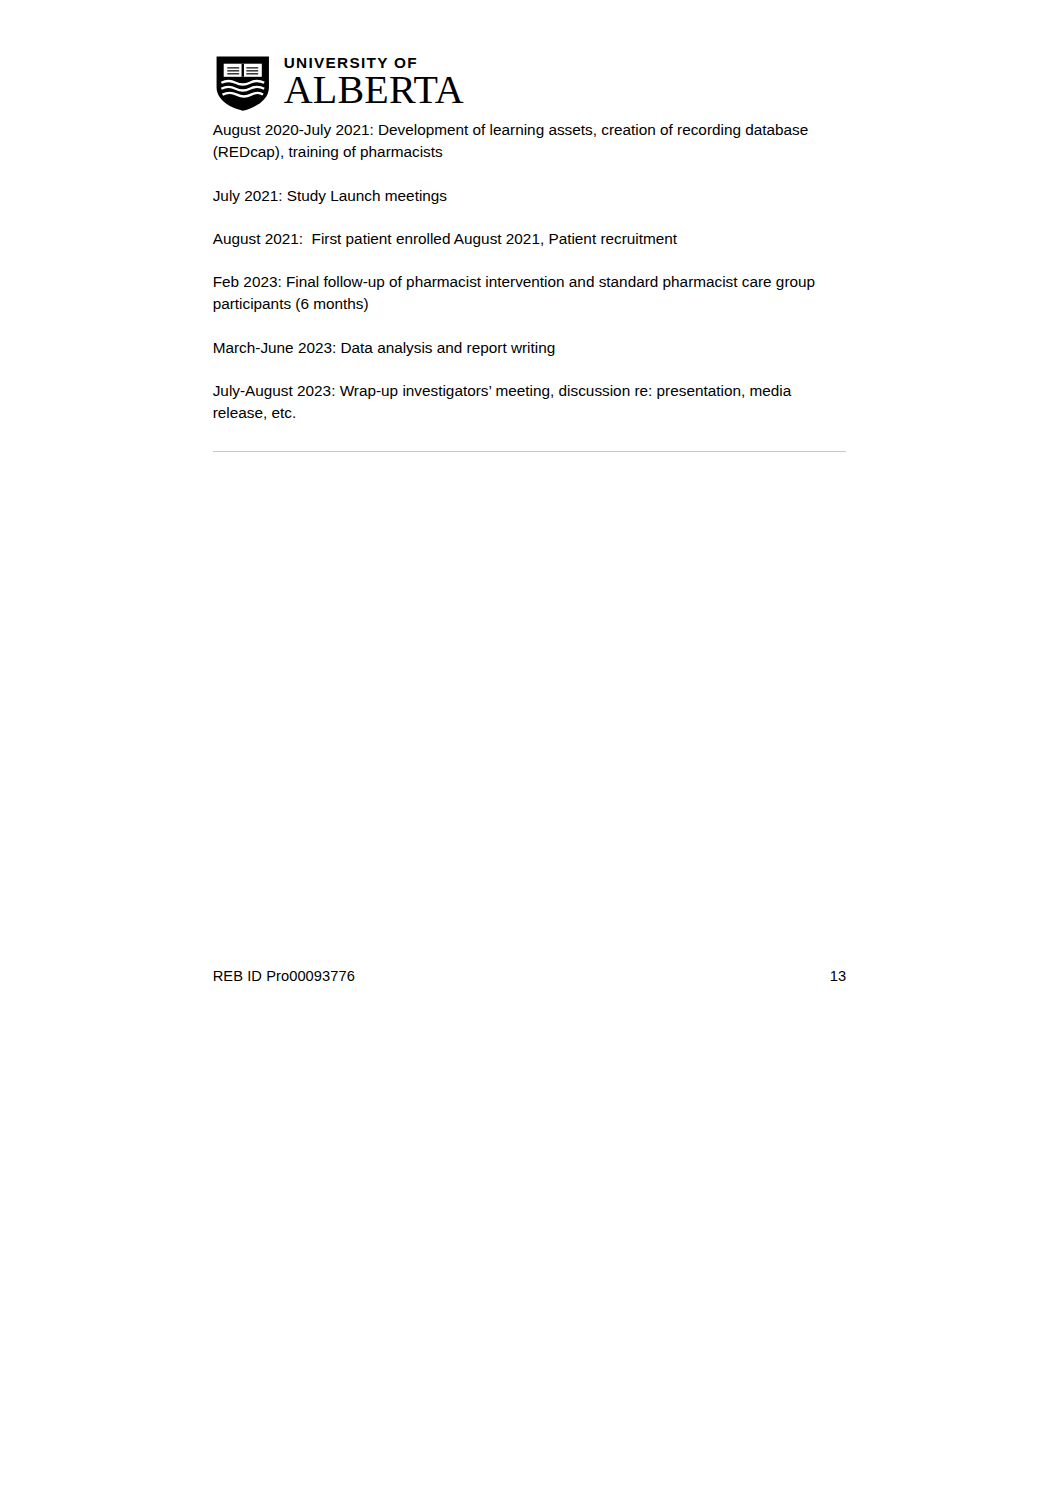UNIVERSITY OF
ALBERTA
August 2020-July 2021: Development of learning assets, creation of recording database (REDcap), training of pharmacists
July 2021: Study Launch meetings
August 2021: First patient enrolled August 2021, Patient recruitment
Feb 2023: Final follow-up of pharmacist intervention and standard pharmacist care group participants (6 months)
March-June 2023: Data analysis and report writing
July-August 2023: Wrap-up investigators’ meeting, discussion re: presentation, media release, etc.
REB ID Pro00093776 13